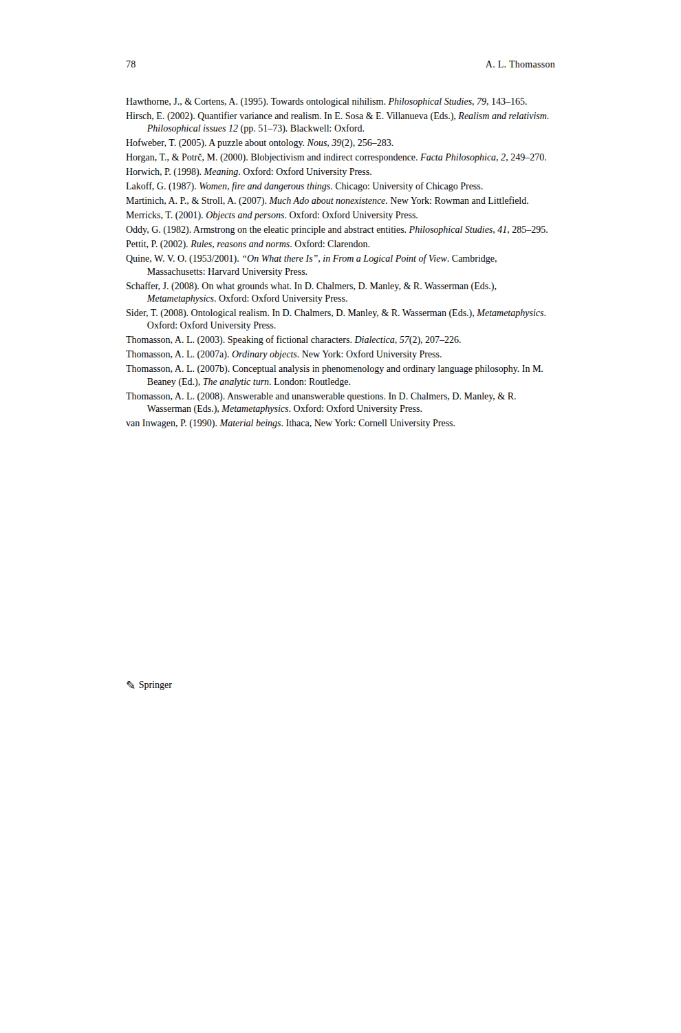78 A. L. Thomasson
Hawthorne, J., & Cortens, A. (1995). Towards ontological nihilism. Philosophical Studies, 79, 143–165.
Hirsch, E. (2002). Quantifier variance and realism. In E. Sosa & E. Villanueva (Eds.), Realism and relativism. Philosophical issues 12 (pp. 51–73). Blackwell: Oxford.
Hofweber, T. (2005). A puzzle about ontology. Nous, 39(2), 256–283.
Horgan, T., & Potrč, M. (2000). Blobjectivism and indirect correspondence. Facta Philosophica, 2, 249–270.
Horwich, P. (1998). Meaning. Oxford: Oxford University Press.
Lakoff, G. (1987). Women, fire and dangerous things. Chicago: University of Chicago Press.
Martinich, A. P., & Stroll, A. (2007). Much Ado about nonexistence. New York: Rowman and Littlefield.
Merricks, T. (2001). Objects and persons. Oxford: Oxford University Press.
Oddy, G. (1982). Armstrong on the eleatic principle and abstract entities. Philosophical Studies, 41, 285–295.
Pettit, P. (2002). Rules, reasons and norms. Oxford: Clarendon.
Quine, W. V. O. (1953/2001). “On What there Is”, in From a Logical Point of View. Cambridge, Massachusetts: Harvard University Press.
Schaffer, J. (2008). On what grounds what. In D. Chalmers, D. Manley, & R. Wasserman (Eds.), Metametaphysics. Oxford: Oxford University Press.
Sider, T. (2008). Ontological realism. In D. Chalmers, D. Manley, & R. Wasserman (Eds.), Metametaphysics. Oxford: Oxford University Press.
Thomasson, A. L. (2003). Speaking of fictional characters. Dialectica, 57(2), 207–226.
Thomasson, A. L. (2007a). Ordinary objects. New York: Oxford University Press.
Thomasson, A. L. (2007b). Conceptual analysis in phenomenology and ordinary language philosophy. In M. Beaney (Ed.), The analytic turn. London: Routledge.
Thomasson, A. L. (2008). Answerable and unanswerable questions. In D. Chalmers, D. Manley, & R. Wasserman (Eds.), Metametaphysics. Oxford: Oxford University Press.
van Inwagen, P. (1990). Material beings. Ithaca, New York: Cornell University Press.
✎ Springer